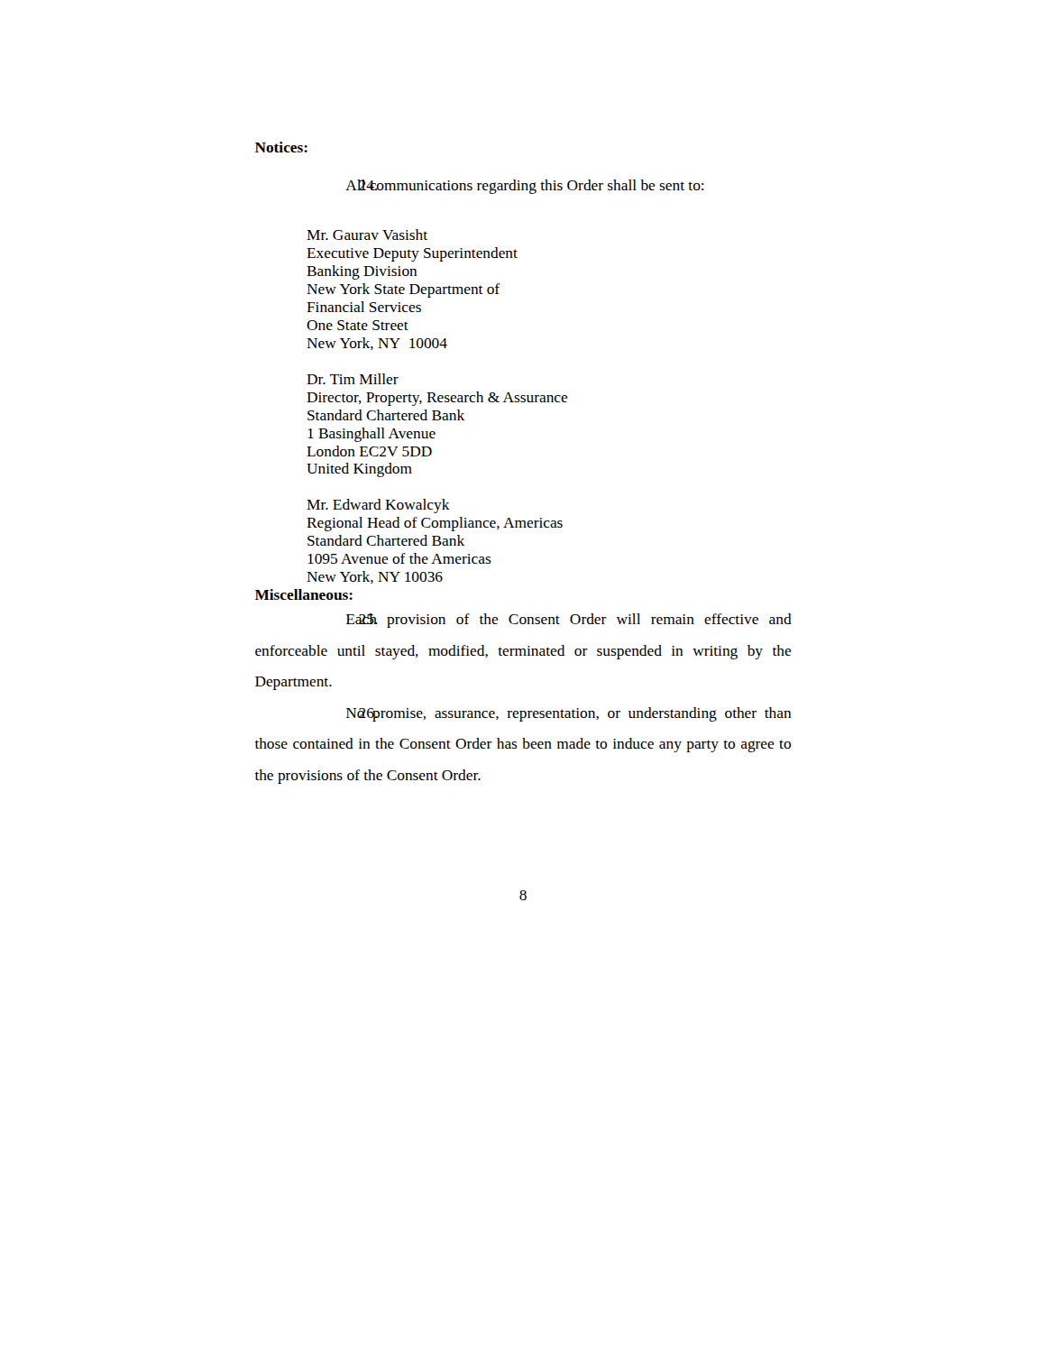Notices:
24. All communications regarding this Order shall be sent to:
Mr. Gaurav Vasisht
Executive Deputy Superintendent
Banking Division
New York State Department of
Financial Services
One State Street
New York, NY 10004
Dr. Tim Miller
Director, Property, Research & Assurance
Standard Chartered Bank
1 Basinghall Avenue
London EC2V 5DD
United Kingdom
Mr. Edward Kowalcyk
Regional Head of Compliance, Americas
Standard Chartered Bank
1095 Avenue of the Americas
New York, NY 10036
Miscellaneous:
25. Each provision of the Consent Order will remain effective and enforceable until stayed, modified, terminated or suspended in writing by the Department.
26. No promise, assurance, representation, or understanding other than those contained in the Consent Order has been made to induce any party to agree to the provisions of the Consent Order.
8